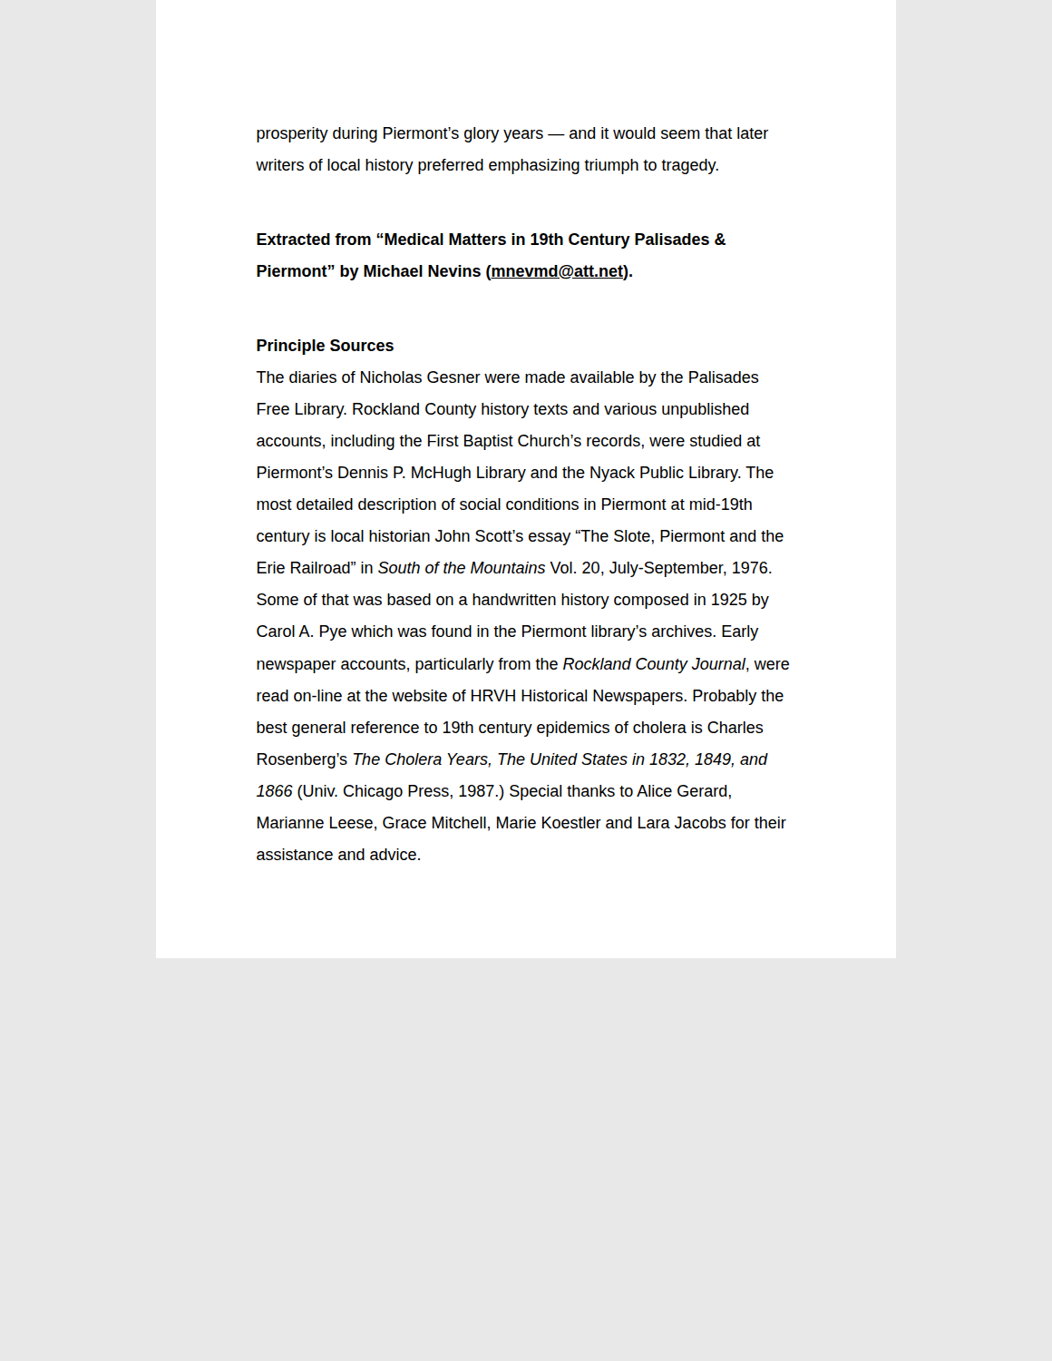prosperity during Piermont’s glory years — and it would seem that later writers of local history preferred emphasizing triumph to tragedy.
Extracted from “Medical Matters in 19th Century Palisades & Piermont” by Michael Nevins (mnevmd@att.net).
Principle Sources
The diaries of Nicholas Gesner were made available by the Palisades Free Library. Rockland County history texts and various unpublished accounts, including the First Baptist Church’s records, were studied at Piermont’s Dennis P. McHugh Library and the Nyack Public Library. The most detailed description of social conditions in Piermont at mid-19th century is local historian John Scott’s essay “The Slote, Piermont and the Erie Railroad” in South of the Mountains Vol. 20, July-September, 1976. Some of that was based on a handwritten history composed in 1925 by Carol A. Pye which was found in the Piermont library’s archives. Early newspaper accounts, particularly from the Rockland County Journal, were read on-line at the website of HRVH Historical Newspapers. Probably the best general reference to 19th century epidemics of cholera is Charles Rosenberg’s The Cholera Years, The United States in 1832, 1849, and 1866 (Univ. Chicago Press, 1987.) Special thanks to Alice Gerard, Marianne Leese, Grace Mitchell, Marie Koestler and Lara Jacobs for their assistance and advice.